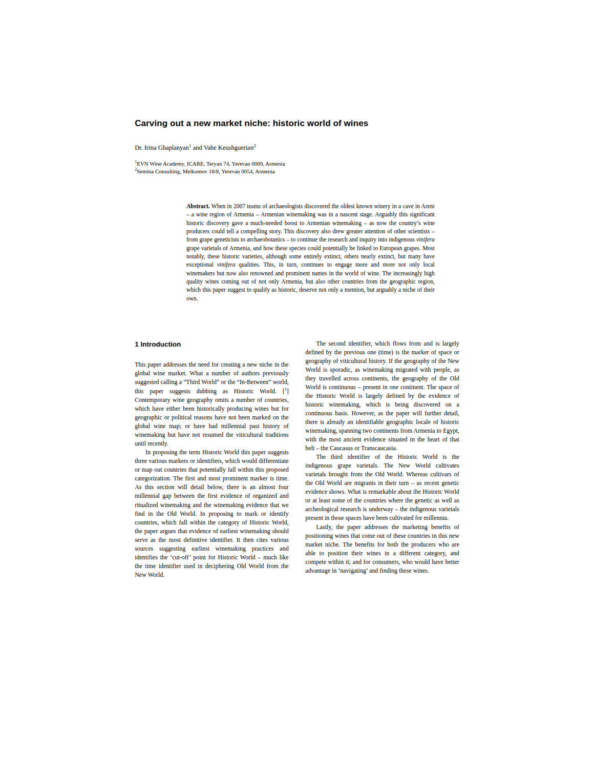Carving out a new market niche: historic world of wines
Dr. Irina Ghaplanyan1 and Vahe Keushguerian2
1EVN Wine Academy, ICARE, Teryan 74, Yerevan 0009, Armenia
2Semina Consulting, Melkumov 18/8, Yerevan 0054, Armenia
Abstract. When in 2007 teams of archaeologists discovered the oldest known winery in a cave in Areni – a wine region of Armenia – Armenian winemaking was in a nascent stage. Arguably this significant historic discovery gave a much-needed boost to Armenian winemaking – as now the country’s wine producers could tell a compelling story. This discovery also drew greater attention of other scientists – from grape geneticists to archaeobotanics – to continue the research and inquiry into indigenous vinifera grape varietals of Armenia, and how these species could potentially be linked to European grapes. Most notably, these historic varieties, although some entirely extinct, others nearly extinct, but many have exceptional vinifera qualities. This, in turn, continues to engage more and more not only local winemakers but now also renowned and prominent names in the world of wine. The increasingly high quality wines coming out of not only Armenia, but also other countries from the geographic region, which this paper suggest to qualify as historic, deserve not only a mention, but arguably a niche of their own.
1 Introduction
This paper addresses the need for creating a new niche in the global wine market. What a number of authors previously suggested calling a “Third World” or the “In-Between” world, this paper suggests dubbing as Historic World. [1] Contemporary wine geography omits a number of countries, which have either been historically producing wines but for geographic or political reasons have not been marked on the global wine map; or have had millennial past history of winemaking but have not resumed the viticultural traditions until recently.
In proposing the term Historic World this paper suggests three various markers or identifiers, which would differentiate or map out countries that potentially fall within this proposed categorization. The first and most prominent marker is time. As this section will detail below, there is an almost four millennial gap between the first evidence of organized and ritualized winemaking and the winemaking evidence that we find in the Old World. In proposing to mark or identify countries, which fall within the category of Historic World, the paper argues that evidence of earliest winemaking should serve as the most definitive identifier. It then cites various sources suggesting earliest winemaking practices and identifies the ‘cut-off’ point for Historic World – much like the time identifier used in deciphering Old World from the New World.
The second identifier, which flows from and is largely defined by the previous one (time) is the marker of space or geography of viticultural history. If the geography of the New World is sporadic, as winemaking migrated with people, as they travelled across continents, the geography of the Old World is continuous – present in one continent. The space of the Historic World is largely defined by the evidence of historic winemaking, which is being discovered on a continuous basis. However, as the paper will further detail, there is already an identifiable geographic locale of historic winemaking, spanning two continents from Armenia to Egypt, with the most ancient evidence situated in the heart of that belt – the Caucasus or Transcaucasia.
The third identifier of the Historic World is the indigenous grape varietals. The New World cultivates varietals brought from the Old World. Whereas cultivars of the Old World are migrants in their turn – as recent genetic evidence shows. What is remarkable about the Historic World or at least some of the countries where the genetic as well as archeological research is underway – the indigenous varietals present in those spaces have been cultivated for millennia.
Lastly, the paper addresses the marketing benefits of positioning wines that come out of these countries in this new market niche. The benefits for both the producers who are able to position their wines in a different category, and compete within it; and for consumers, who would have better advantage in ‘navigating’ and finding these wines.